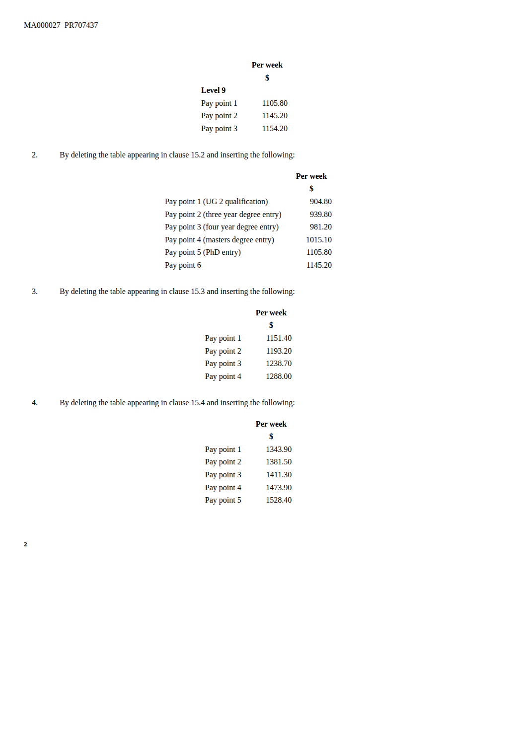MA000027 PR707437
| | Per week |
| --- | --- |
| | $ |
| Level 9 |
| Pay point 1 | 1105.80 |
| Pay point 2 | 1145.20 |
| Pay point 3 | 1154.20 |
2.
By deleting the table appearing in clause 15.2 and inserting the following:
| | Per week |
| --- | --- |
| | $ |
| Pay point 1 (UG 2 qualification) | 904.80 |
| Pay point 2 (three year degree entry) | 939.80 |
| Pay point 3 (four year degree entry) | 981.20 |
| Pay point 4 (masters degree entry) | 1015.10 |
| Pay point 5 (PhD entry) | 1105.80 |
| Pay point 6 | 1145.20 |
3.
By deleting the table appearing in clause 15.3 and inserting the following:
| | Per week |
| --- | --- |
| | $ |
| Pay point 1 | 1151.40 |
| Pay point 2 | 1193.20 |
| Pay point 3 | 1238.70 |
| Pay point 4 | 1288.00 |
4.
By deleting the table appearing in clause 15.4 and inserting the following:
| | Per week |
| --- | --- |
| | $ |
| Pay point 1 | 1343.90 |
| Pay point 2 | 1381.50 |
| Pay point 3 | 1411.30 |
| Pay point 4 | 1473.90 |
| Pay point 5 | 1528.40 |
2